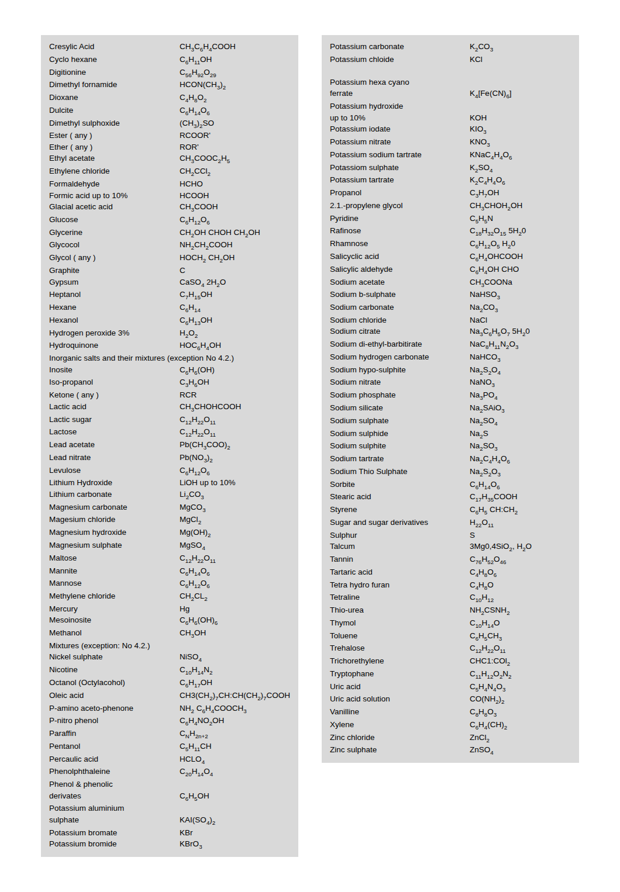| Cresylic Acid | CH 3 C 6 H 4 COOH |
| Cyclo hexane | C 6 H 11 OH |
| Digitionine | C 56 H 92 O 29 |
| Dimethyl fornamide | HCON(CH 3 ) 2 |
| Dioxane | C 4 H 8 O 2 |
| Dulcite | C 6 H 14 O 6 |
| Dimethyl sulphoxide | (CH 3 ) 2 SO |
| Ester ( any ) | RCOOR' |
| Ether ( any ) | ROR' |
| Ethyl acetate | CH 3 COOC 2 H 5 |
| Ethylene chloride | CH 2 CCl 2 |
| Formaldehyde | HCHO |
| Formic acid up to 10% | HCOOH |
| Glacial acetic acid | CH 3 COOH |
| Glucose | C 6 H 12 O 6 |
| Glycerine | CH 2 OH CHOH CH 2 OH |
| Glycocol | NH 2 CH 2 COOH |
| Glycol ( any ) | HOCH 2 CH 2 OH |
| Graphite | C |
| Gypsum | CaSO 4 2H 2 O |
| Heptanol | C 7 H 15 OH |
| Hexane | C 6 H 14 |
| Hexanol | C 6 H 13 OH |
| Hydrogen peroxide 3% | H 2 O 2 |
| Hydroquinone | HOC 6 H 4 OH |
| Inorganic salts and their mixtures (exception No 4.2.) |
| Inosite | C 6 H 6 (OH) |
| Iso-propanol | C 3 H 6 OH |
| Ketone ( any ) | RCR |
| Lactic acid | CH 3 CHOHCOOH |
| Lactic sugar | C 12 H 22 O 11 |
| Lactose | C 12 H 22 O 11 |
| Lead acetate | Pb(CH 3 COO) 2 |
| Lead nitrate | Pb(NO 3 ) 2 |
| Levulose | C 6 H 12 O 6 |
| Lithium Hydroxide | LiOH up to 10% |
| Lithium carbonate | Li 2 CO 3 |
| Magnesium carbonate | MgCO 3 |
| Magesium chloride | MgCl 2 |
| Magnesium hydroxide | Mg(OH) 2 |
| Magnesium sulphate | MgSO 4 |
| Maltose | C 12 H 22 O 11 |
| Mannite | C 6 H 14 O 6 |
| Mannose | C 6 H 12 O 6 |
| Methylene chloride | CH 2 CL 2 |
| Mercury | Hg |
| Mesoinosite | C 6 H 6 (OH) 6 |
| Methanol | CH 3 OH |
| Mixtures (exception: No 4.2.) |
| Nickel sulphate | NiSO 4 |
| Nicotine | C 10 H 14 N 2 |
| Octanol (Octylacohol) | C 6 H 17 OH |
| Oleic acid | CH3(CH 2 ) 7 CH:CH(CH 2 ) 7 COOH |
| P-amino aceto-phenone | NH 2 C 6 H 4 COOCH 3 |
| P-nitro phenol | C 6 H 4 NO 2 OH |
| Paraffin | C N H 2n+2 |
| Pentanol | C 5 H 11 CH |
| Percaulic acid | HCLO 4 |
| Phenolphthaleine | C 20 H 14 O 4 |
| Phenol & phenolic | |
| derivates | C 6 H 5 OH |
| Potassium aluminium | |
| sulphate | KAI(SO 4 ) 2 |
| Potassium bromate | KBr |
| Potassium bromide | KBrO 3 |
| Potassium carbonate | K 2 CO 3 |
| Potassium chloide | KCl |
| Potassium hexa cyano | |
| ferrate | K 4 [Fe(CN) 6 ] |
| Potassium hydroxide | |
| up to 10% | KOH |
| Potassium iodate | KIO 3 |
| Potassium nitrate | KNO 3 |
| Potassium sodium tartrate | KNaC 4 H 4 O 6 |
| Potassiom sulphate | K 2 SO 4 |
| Potassium tartrate | K 2 C 4 H 4 O 6 |
| Propanol | C 3 H 7 OH |
| 2.1.-propylene glycol | CH 3 CHOH 2 OH |
| Pyridine | C 5 H 5 N |
| Rafinose | C 18 H 32 O 15 5H 2 0 |
| Rhamnose | C 6 H 12 O 5 H 2 0 |
| Salicyclic acid | C 6 H 4 OHCOOH |
| Salicylic aldehyde | C 6 H 4 OH CHO |
| Sodium acetate | CH 3 COONa |
| Sodium b-sulphate | NaHSO 3 |
| Sodium carbonate | Na 2 CO 3 |
| Sodium chloride | NaCl |
| Sodium citrate | Na 3 C 6 H 5 O 7 5H 2 0 |
| Sodium di-ethyl-barbitirate | NaC 8 H 11 N 2 O 3 |
| Sodium hydrogen carbonate | NaHCO 3 |
| Sodium hypo-sulphite | Na 2 S 2 O 4 |
| Sodium nitrate | NaNO 3 |
| Sodium phosphate | Na 3 PO 4 |
| Sodium silicate | Na 2 SAiO 3 |
| Sodium sulphate | Na 2 SO 4 |
| Sodium sulphide | Na 2 S |
| Sodium sulphite | Na 2 SO 3 |
| Sodium tartrate | Na 2 C 4 H 4 O 6 |
| Sodium Thio Sulphate | Na 2 S 2 O 3 |
| Sorbite | C 6 H 14 O 6 |
| Stearic acid | C 17 H 35 COOH |
| Styrene | C 6 H 5 CH:CH 2 |
| Sugar and sugar derivatives | H 22 O 11 |
| Sulphur | S |
| Talcum | 3Mg0,4SiO 2 , H 2 O |
| Tannin | C 76 H 52 O 46 |
| Tartaric acid | C 4 H 8 O 6 |
| Tetra hydro furan | C 4 H 8 O |
| Tetraline | C 10 H 12 |
| Thio-urea | NH 2 CSNH 2 |
| Thymol | C 10 H 14 O |
| Toluene | C 6 H 5 CH 3 |
| Trehalose | C 12 H 22 O 11 |
| Trichorethylene | CHC1:COl 2 |
| Tryptophane | C 11 H 12 O 2 N 2 |
| Uric acid | C 5 H 4 N 4 O 3 |
| Uric acid solution | CO(NH 2 ) 2 |
| Vanilline | C 8 H 8 O 3 |
| Xylene | C 6 H 4 (CH) 2 |
| Zinc chloride | ZnCl 2 |
| Zinc sulphate | ZnSO 4 |